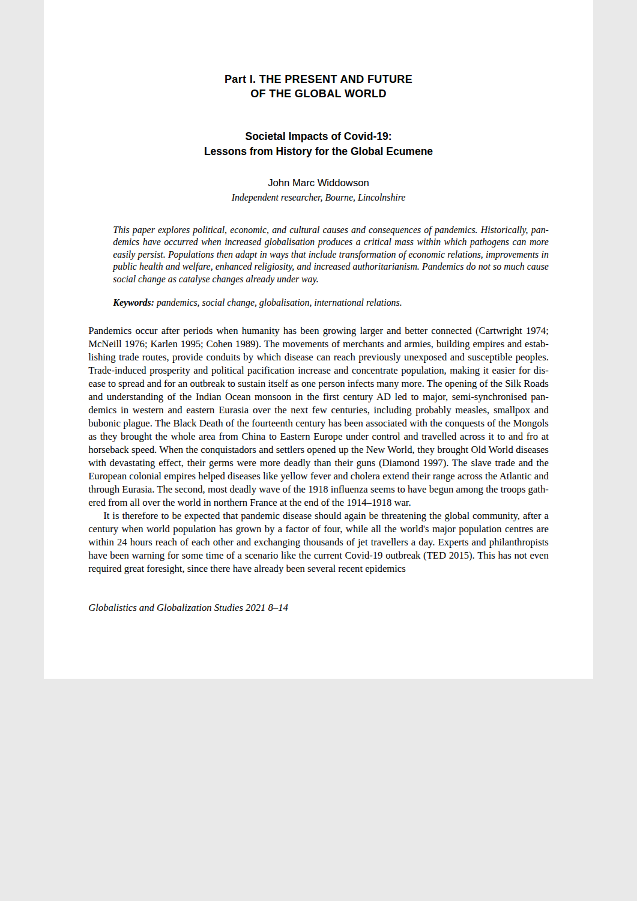Part I. THE PRESENT AND FUTURE
OF THE GLOBAL WORLD
Societal Impacts of Covid-19:
Lessons from History for the Global Ecumene
John Marc Widdowson
Independent researcher, Bourne, Lincolnshire
This paper explores political, economic, and cultural causes and consequences of pandemics. Historically, pandemics have occurred when increased globalisation produces a critical mass within which pathogens can more easily persist. Populations then adapt in ways that include transformation of economic relations, improvements in public health and welfare, enhanced religiosity, and increased authoritarianism. Pandemics do not so much cause social change as catalyse changes already under way.
Keywords: pandemics, social change, globalisation, international relations.
Pandemics occur after periods when humanity has been growing larger and better connected (Cartwright 1974; McNeill 1976; Karlen 1995; Cohen 1989). The movements of merchants and armies, building empires and establishing trade routes, provide conduits by which disease can reach previously unexposed and susceptible peoples. Trade-induced prosperity and political pacification increase and concentrate population, making it easier for disease to spread and for an outbreak to sustain itself as one person infects many more. The opening of the Silk Roads and understanding of the Indian Ocean monsoon in the first century AD led to major, semi-synchronised pandemics in western and eastern Eurasia over the next few centuries, including probably measles, smallpox and bubonic plague. The Black Death of the fourteenth century has been associated with the conquests of the Mongols as they brought the whole area from China to Eastern Europe under control and travelled across it to and fro at horseback speed. When the conquistadors and settlers opened up the New World, they brought Old World diseases with devastating effect, their germs were more deadly than their guns (Diamond 1997). The slave trade and the European colonial empires helped diseases like yellow fever and cholera extend their range across the Atlantic and through Eurasia. The second, most deadly wave of the 1918 influenza seems to have begun among the troops gathered from all over the world in northern France at the end of the 1914–1918 war.
It is therefore to be expected that pandemic disease should again be threatening the global community, after a century when world population has grown by a factor of four, while all the world's major population centres are within 24 hours reach of each other and exchanging thousands of jet travellers a day. Experts and philanthropists have been warning for some time of a scenario like the current Covid-19 outbreak (TED 2015). This has not even required great foresight, since there have already been several recent epidemics
Globalistics and Globalization Studies 2021 8–14